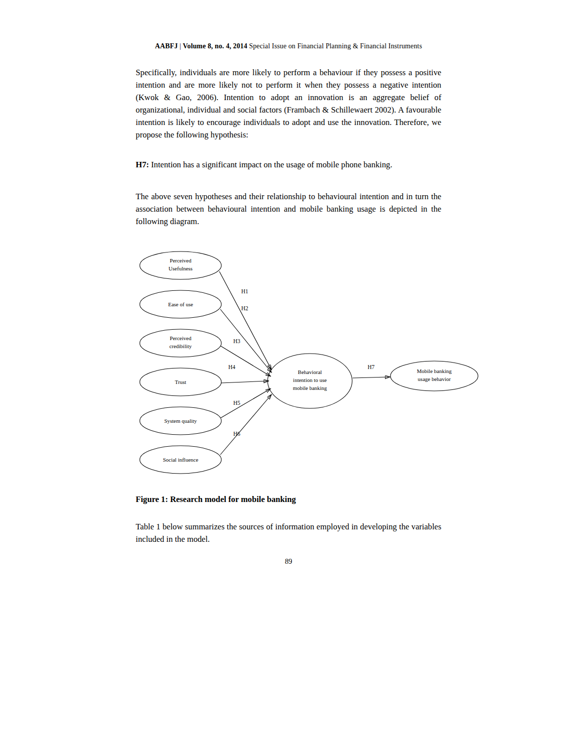AABFJ | Volume 8, no. 4, 2014 Special Issue on Financial Planning & Financial Instruments
Specifically, individuals are more likely to perform a behaviour if they possess a positive intention and are more likely not to perform it when they possess a negative intention (Kwok & Gao, 2006). Intention to adopt an innovation is an aggregate belief of organizational, individual and social factors (Frambach & Schillewaert 2002). A favourable intention is likely to encourage individuals to adopt and use the innovation. Therefore, we propose the following hypothesis:
H7: Intention has a significant impact on the usage of mobile phone banking.
The above seven hypotheses and their relationship to behavioural intention and in turn the association between behavioural intention and mobile banking usage is depicted in the following diagram.
Perceived Usefulness Ease of use Perceived credibility Trust System quality Social influence Behavioral intention to use mobile banking Mobile banking usage behavior H1 H2 H3 H4 H5 H6 H7
Figure 1: Research model for mobile banking
Table 1 below summarizes the sources of information employed in developing the variables included in the model.
89